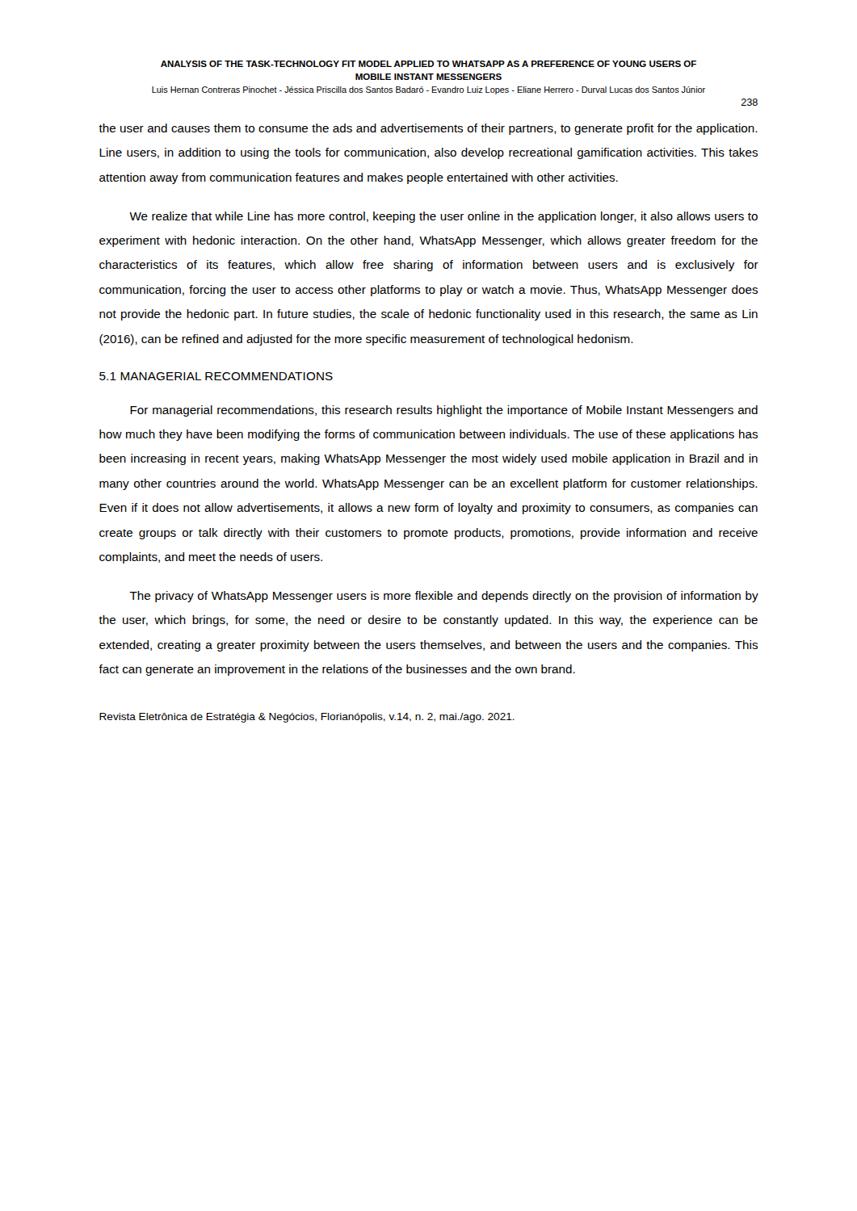Analysis of the Task-Technology Fit Model Applied to WhatsApp as a Preference of Young Users of
Mobile Instant Messengers
Luis Hernan Contreras Pinochet - Jéssica Priscilla dos Santos Badaró - Evandro Luiz Lopes - Eliane Herrero - Durval Lucas dos Santos Júnior
238
the user and causes them to consume the ads and advertisements of their partners, to generate profit for the application. Line users, in addition to using the tools for communication, also develop recreational gamification activities. This takes attention away from communication features and makes people entertained with other activities.
We realize that while Line has more control, keeping the user online in the application longer, it also allows users to experiment with hedonic interaction. On the other hand, WhatsApp Messenger, which allows greater freedom for the characteristics of its features, which allow free sharing of information between users and is exclusively for communication, forcing the user to access other platforms to play or watch a movie. Thus, WhatsApp Messenger does not provide the hedonic part. In future studies, the scale of hedonic functionality used in this research, the same as Lin (2016), can be refined and adjusted for the more specific measurement of technological hedonism.
5.1 Managerial Recommendations
For managerial recommendations, this research results highlight the importance of Mobile Instant Messengers and how much they have been modifying the forms of communication between individuals. The use of these applications has been increasing in recent years, making WhatsApp Messenger the most widely used mobile application in Brazil and in many other countries around the world. WhatsApp Messenger can be an excellent platform for customer relationships. Even if it does not allow advertisements, it allows a new form of loyalty and proximity to consumers, as companies can create groups or talk directly with their customers to promote products, promotions, provide information and receive complaints, and meet the needs of users.
The privacy of WhatsApp Messenger users is more flexible and depends directly on the provision of information by the user, which brings, for some, the need or desire to be constantly updated. In this way, the experience can be extended, creating a greater proximity between the users themselves, and between the users and the companies. This fact can generate an improvement in the relations of the businesses and the own brand.
Revista Eletrônica de Estratégia & Negócios, Florianópolis, v.14, n. 2, mai./ago. 2021.